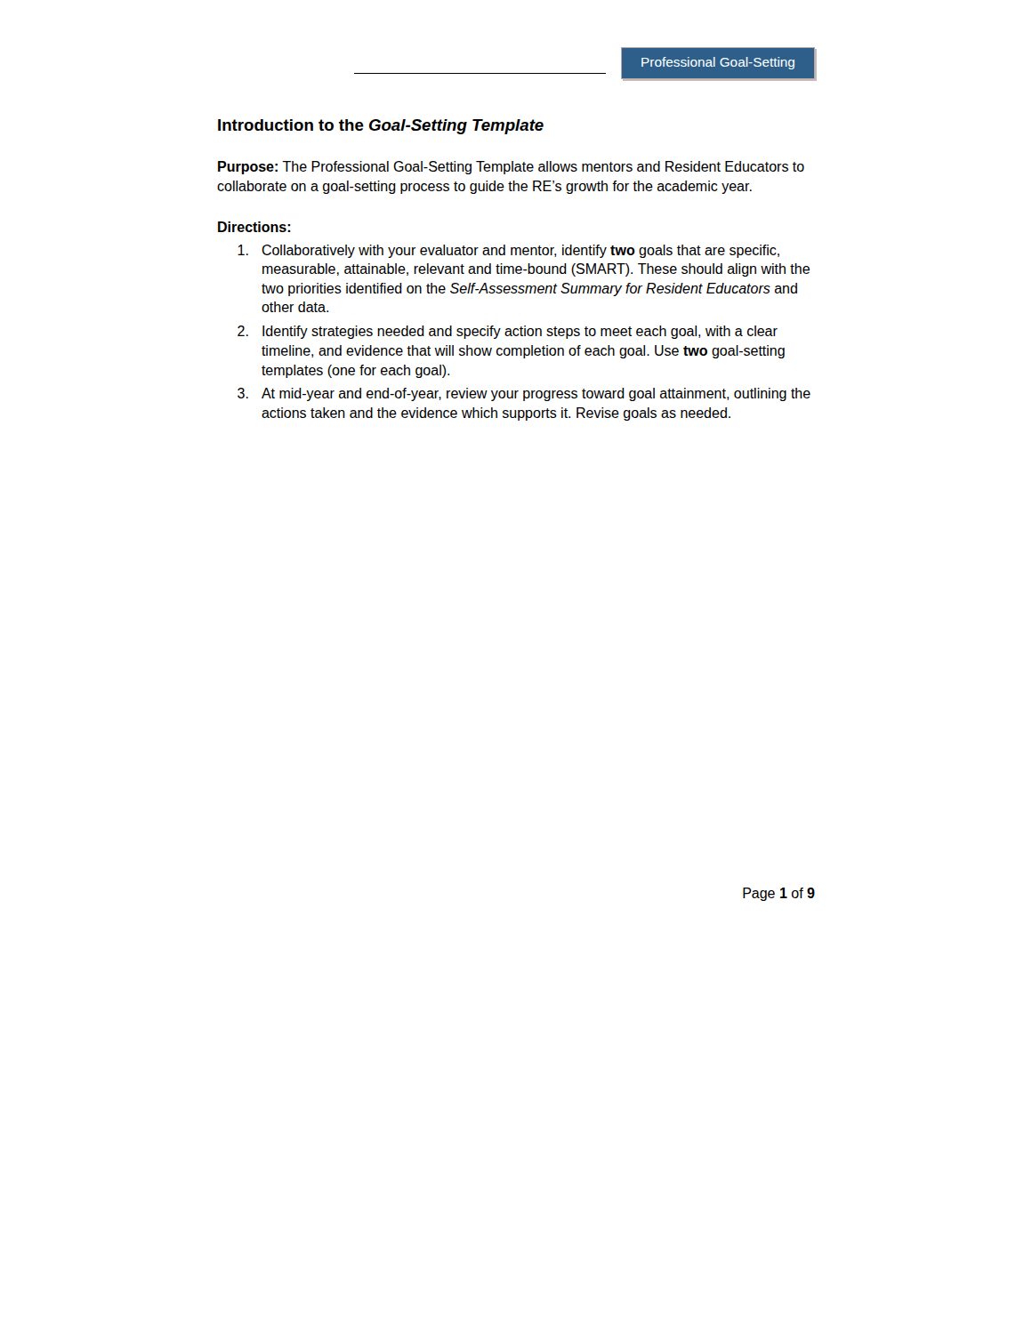Professional Goal-Setting
Introduction to the Goal-Setting Template
Purpose: The Professional Goal-Setting Template allows mentors and Resident Educators to collaborate on a goal-setting process to guide the RE’s growth for the academic year.
Directions:
Collaboratively with your evaluator and mentor, identify two goals that are specific, measurable, attainable, relevant and time-bound (SMART). These should align with the two priorities identified on the Self-Assessment Summary for Resident Educators and other data.
Identify strategies needed and specify action steps to meet each goal, with a clear timeline, and evidence that will show completion of each goal. Use two goal-setting templates (one for each goal).
At mid-year and end-of-year, review your progress toward goal attainment, outlining the actions taken and the evidence which supports it. Revise goals as needed.
Page 1 of 9